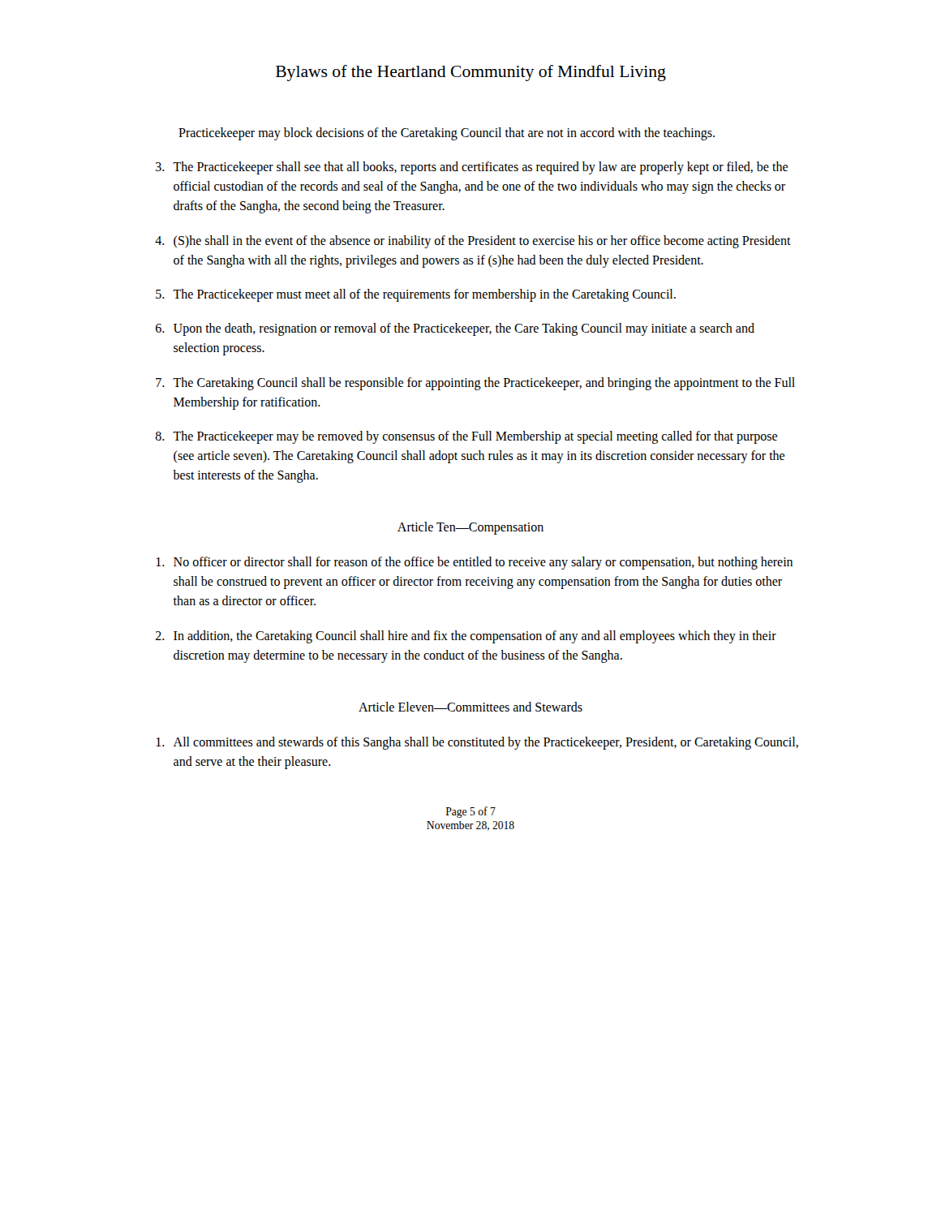Bylaws of the Heartland Community of Mindful Living
Practicekeeper may block decisions of the Caretaking Council that are not in accord with the teachings.
The Practicekeeper shall see that all books, reports and certificates as required by law are properly kept or filed, be the official custodian of the records and seal of the Sangha, and be one of the two individuals who may sign the checks or drafts of the Sangha, the second being the Treasurer.
(S)he shall in the event of the absence or inability of the President to exercise his or her office become acting President of the Sangha with all the rights, privileges and powers as if (s)he had been the duly elected President.
The Practicekeeper must meet all of the requirements for membership in the Caretaking Council.
Upon the death, resignation or removal of the Practicekeeper, the Care Taking Council may initiate a search and selection process.
The Caretaking Council shall be responsible for appointing the Practicekeeper, and bringing the appointment to the Full Membership for ratification.
The Practicekeeper may be removed by consensus of the Full Membership at special meeting called for that purpose (see article seven). The Caretaking Council shall adopt such rules as it may in its discretion consider necessary for the best interests of the Sangha.
Article Ten—Compensation
No officer or director shall for reason of the office be entitled to receive any salary or compensation, but nothing herein shall be construed to prevent an officer or director from receiving any compensation from the Sangha for duties other than as a director or officer.
In addition, the Caretaking Council shall hire and fix the compensation of any and all employees which they in their discretion may determine to be necessary in the conduct of the business of the Sangha.
Article Eleven—Committees and Stewards
All committees and stewards of this Sangha shall be constituted by the Practicekeeper, President, or Caretaking Council, and serve at the their pleasure.
Page 5 of 7
November 28, 2018